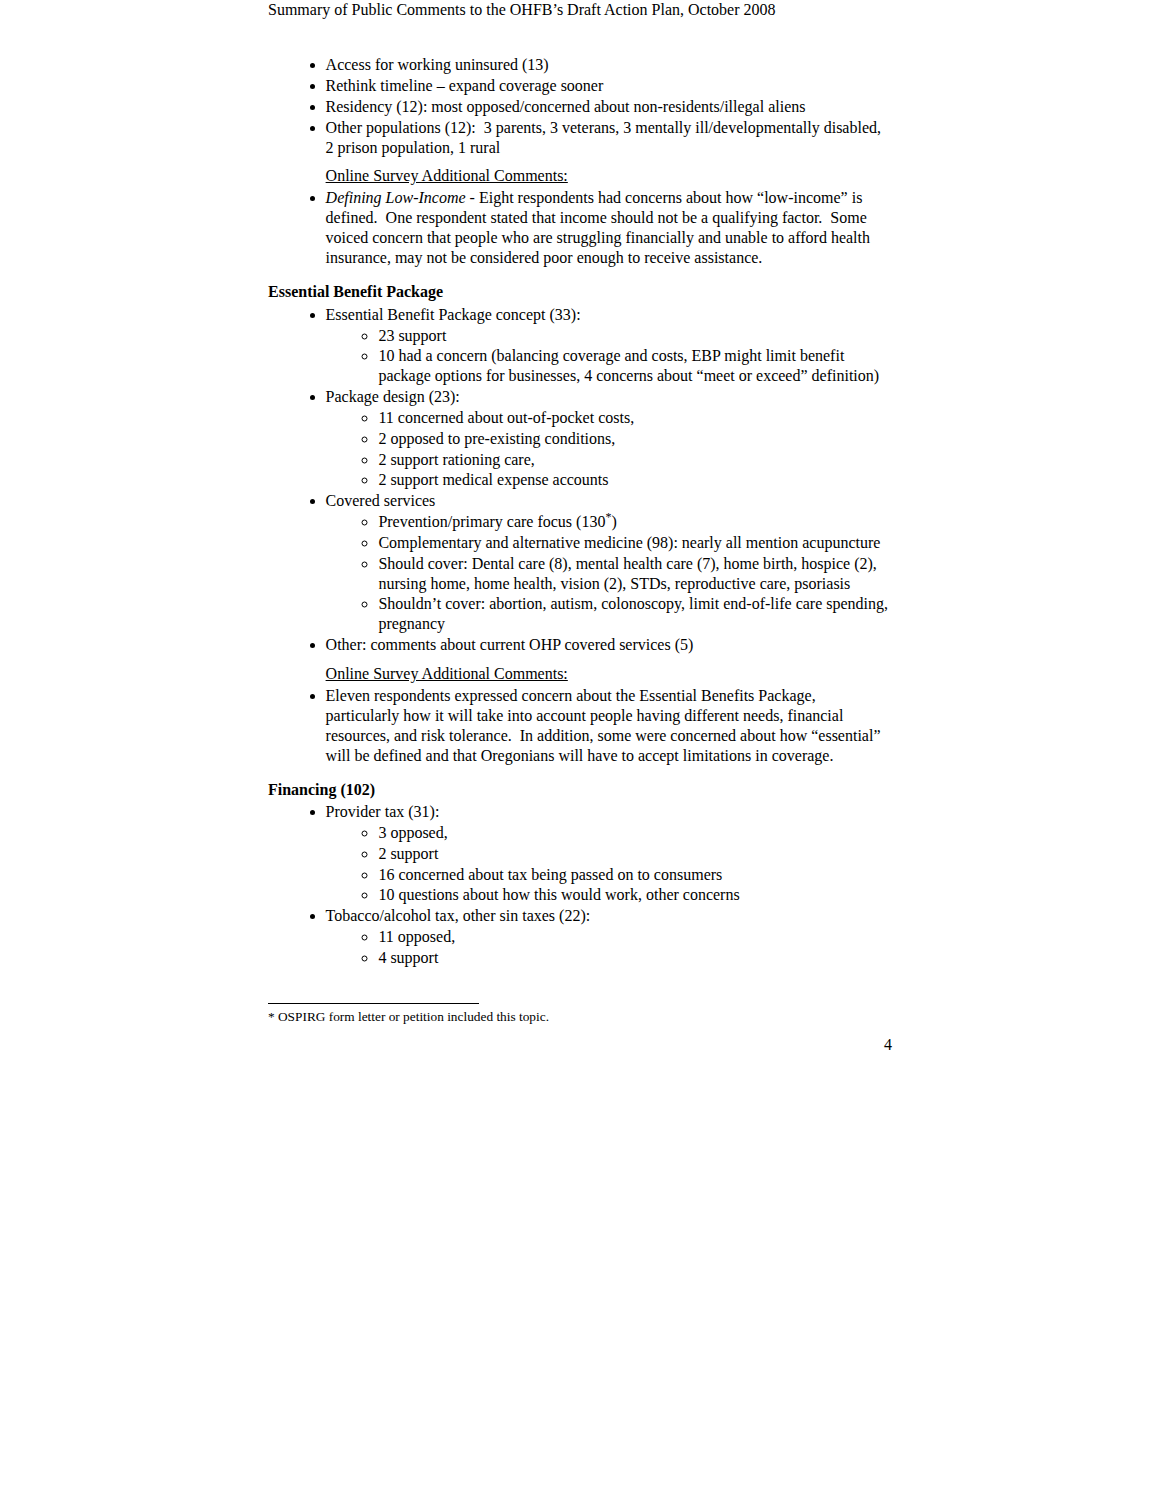Summary of Public Comments to the OHFB’s Draft Action Plan, October 2008
Access for working uninsured (13)
Rethink timeline – expand coverage sooner
Residency (12): most opposed/concerned about non-residents/illegal aliens
Other populations (12): 3 parents, 3 veterans, 3 mentally ill/developmentally disabled, 2 prison population, 1 rural
Online Survey Additional Comments:
Defining Low-Income - Eight respondents had concerns about how “low-income” is defined. One respondent stated that income should not be a qualifying factor. Some voiced concern that people who are struggling financially and unable to afford health insurance, may not be considered poor enough to receive assistance.
Essential Benefit Package
Essential Benefit Package concept (33):
23 support
10 had a concern (balancing coverage and costs, EBP might limit benefit package options for businesses, 4 concerns about “meet or exceed” definition)
Package design (23):
11 concerned about out-of-pocket costs,
2 opposed to pre-existing conditions,
2 support rationing care,
2 support medical expense accounts
Covered services
Prevention/primary care focus (130*)
Complementary and alternative medicine (98): nearly all mention acupuncture
Should cover: Dental care (8), mental health care (7), home birth, hospice (2), nursing home, home health, vision (2), STDs, reproductive care, psoriasis
Shouldn’t cover: abortion, autism, colonoscopy, limit end-of-life care spending, pregnancy
Other: comments about current OHP covered services (5)
Online Survey Additional Comments:
Eleven respondents expressed concern about the Essential Benefits Package, particularly how it will take into account people having different needs, financial resources, and risk tolerance. In addition, some were concerned about how “essential” will be defined and that Oregonians will have to accept limitations in coverage.
Financing (102)
Provider tax (31):
3 opposed,
2 support
16 concerned about tax being passed on to consumers
10 questions about how this would work, other concerns
Tobacco/alcohol tax, other sin taxes (22):
11 opposed,
4 support
* OSPIRG form letter or petition included this topic.
4